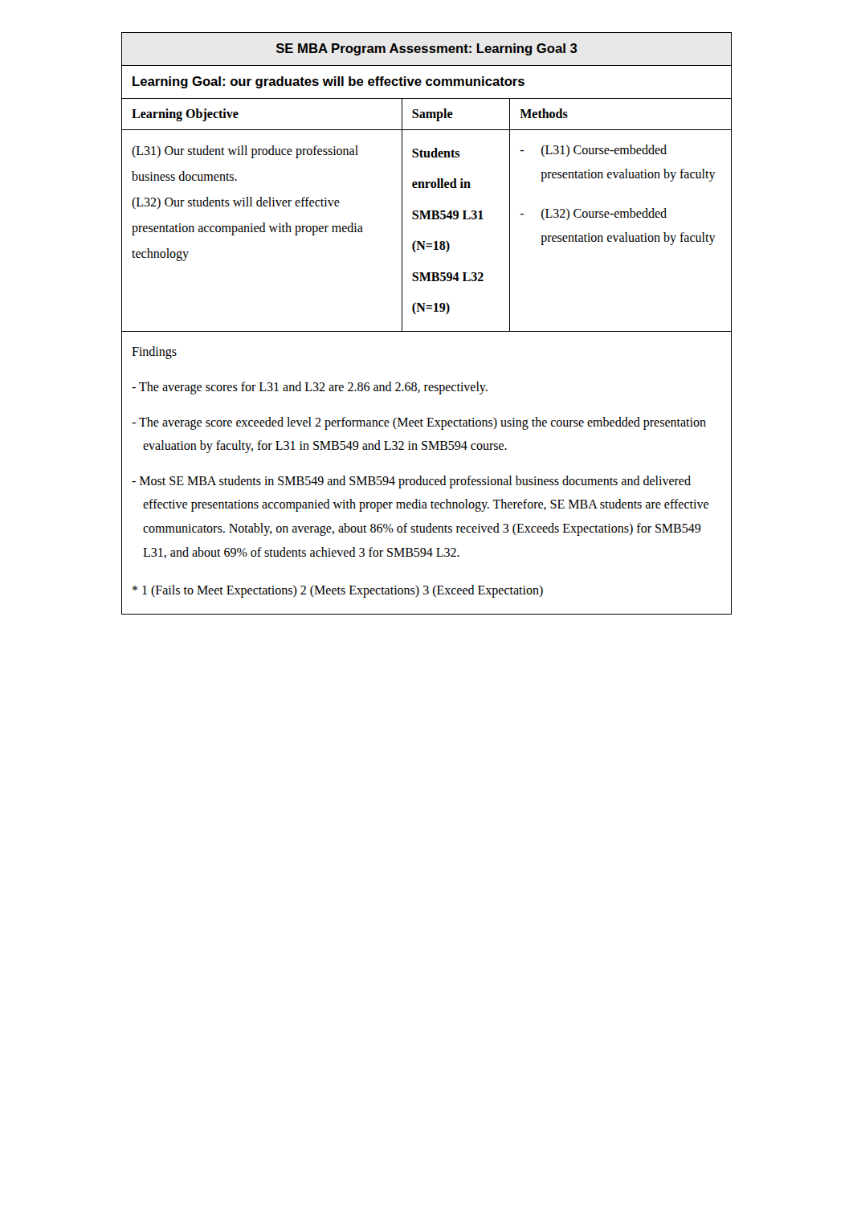| SE MBA Program Assessment: Learning Goal 3 |
| Learning Goal: our graduates will be effective communicators |
| Learning Objective | Sample | Methods |
| (L31) Our student will produce professional business documents. (L32) Our students will deliver effective presentation accompanied with proper media technology | Students enrolled in SMB549 L31 (N=18) SMB594 L32 (N=19) | (L31) Course-embedded presentation evaluation by faculty (L32) Course-embedded presentation evaluation by faculty |
| Findings - The average scores for L31 and L32 are 2.86 and 2.68, respectively. - The average score exceeded level 2 performance (Meet Expectations) using the course embedded presentation evaluation by faculty, for L31 in SMB549 and L32 in SMB594 course. - Most SE MBA students in SMB549 and SMB594 produced professional business documents and delivered effective presentations accompanied with proper media technology. Therefore, SE MBA students are effective communicators. Notably, on average, about 86% of students received 3 (Exceeds Expectations) for SMB549 L31, and about 69% of students achieved 3 for SMB594 L32. * 1 (Fails to Meet Expectations) 2 (Meets Expectations) 3 (Exceed Expectation) |